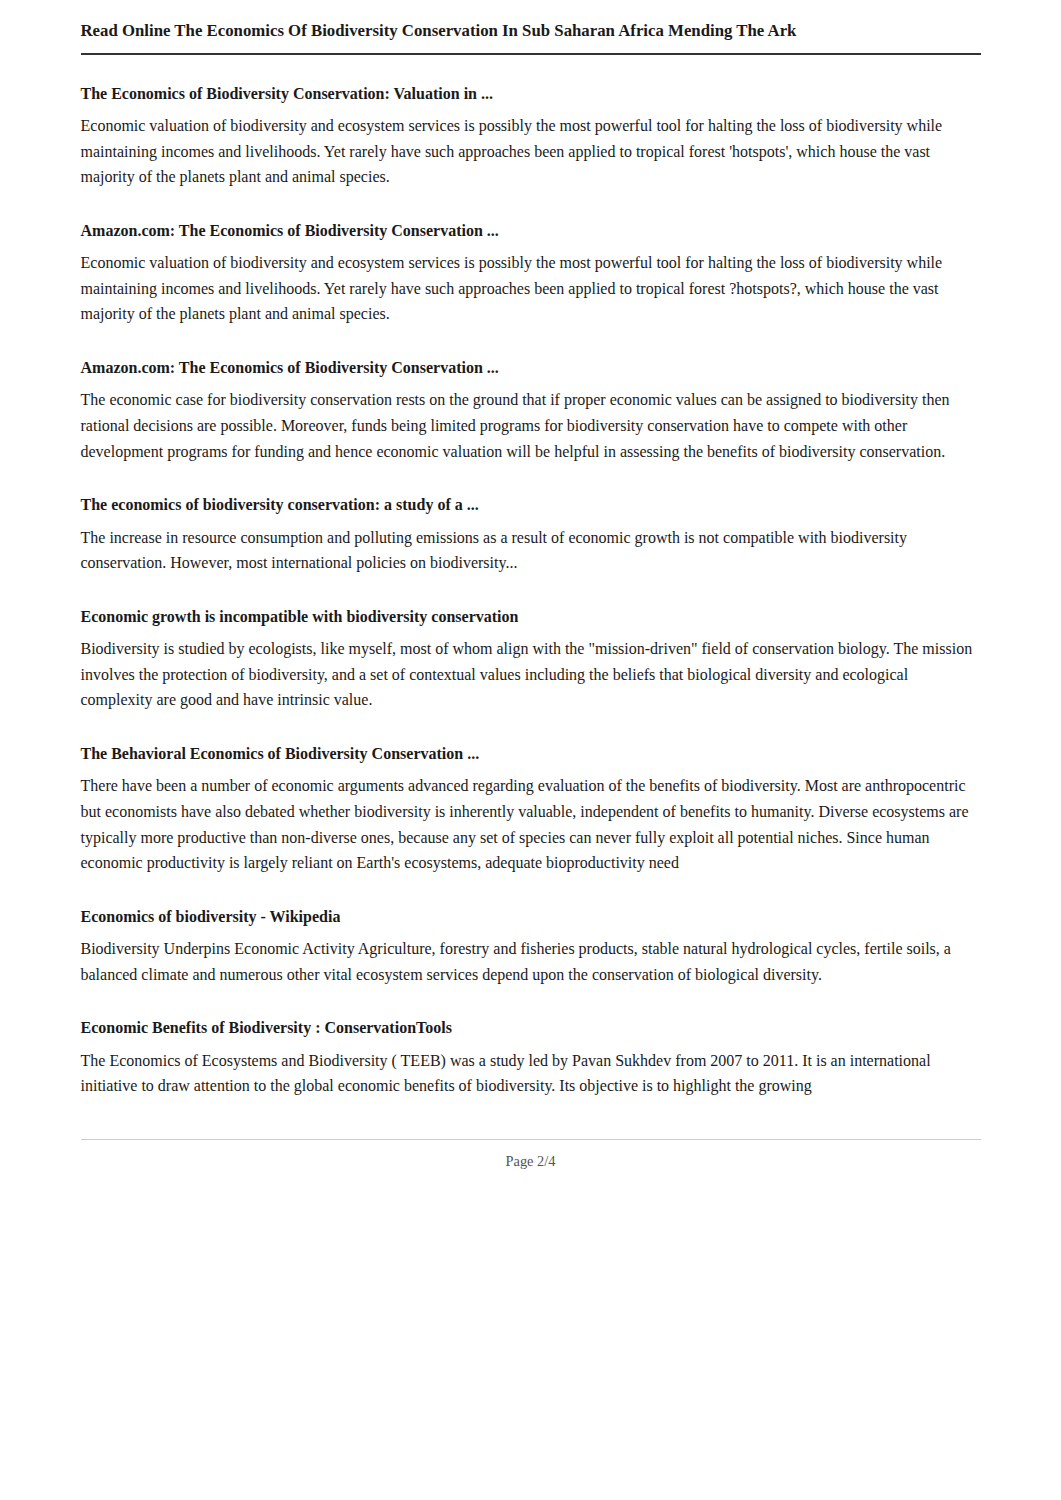Read Online The Economics Of Biodiversity Conservation In Sub Saharan Africa Mending The Ark
The Economics of Biodiversity Conservation: Valuation in ...
Economic valuation of biodiversity and ecosystem services is possibly the most powerful tool for halting the loss of biodiversity while maintaining incomes and livelihoods. Yet rarely have such approaches been applied to tropical forest 'hotspots', which house the vast majority of the planets plant and animal species.
Amazon.com: The Economics of Biodiversity Conservation ...
Economic valuation of biodiversity and ecosystem services is possibly the most powerful tool for halting the loss of biodiversity while maintaining incomes and livelihoods. Yet rarely have such approaches been applied to tropical forest ?hotspots?, which house the vast majority of the planets plant and animal species.
Amazon.com: The Economics of Biodiversity Conservation ...
The economic case for biodiversity conservation rests on the ground that if proper economic values can be assigned to biodiversity then rational decisions are possible. Moreover, funds being limited programs for biodiversity conservation have to compete with other development programs for funding and hence economic valuation will be helpful in assessing the benefits of biodiversity conservation.
The economics of biodiversity conservation: a study of a ...
The increase in resource consumption and polluting emissions as a result of economic growth is not compatible with biodiversity conservation. However, most international policies on biodiversity...
Economic growth is incompatible with biodiversity conservation
Biodiversity is studied by ecologists, like myself, most of whom align with the "mission-driven" field of conservation biology. The mission involves the protection of biodiversity, and a set of contextual values including the beliefs that biological diversity and ecological complexity are good and have intrinsic value.
The Behavioral Economics of Biodiversity Conservation ...
There have been a number of economic arguments advanced regarding evaluation of the benefits of biodiversity. Most are anthropocentric but economists have also debated whether biodiversity is inherently valuable, independent of benefits to humanity. Diverse ecosystems are typically more productive than non-diverse ones, because any set of species can never fully exploit all potential niches. Since human economic productivity is largely reliant on Earth's ecosystems, adequate bioproductivity need
Economics of biodiversity - Wikipedia
Biodiversity Underpins Economic Activity Agriculture, forestry and fisheries products, stable natural hydrological cycles, fertile soils, a balanced climate and numerous other vital ecosystem services depend upon the conservation of biological diversity.
Economic Benefits of Biodiversity : ConservationTools
The Economics of Ecosystems and Biodiversity ( TEEB) was a study led by Pavan Sukhdev from 2007 to 2011. It is an international initiative to draw attention to the global economic benefits of biodiversity. Its objective is to highlight the growing
Page 2/4